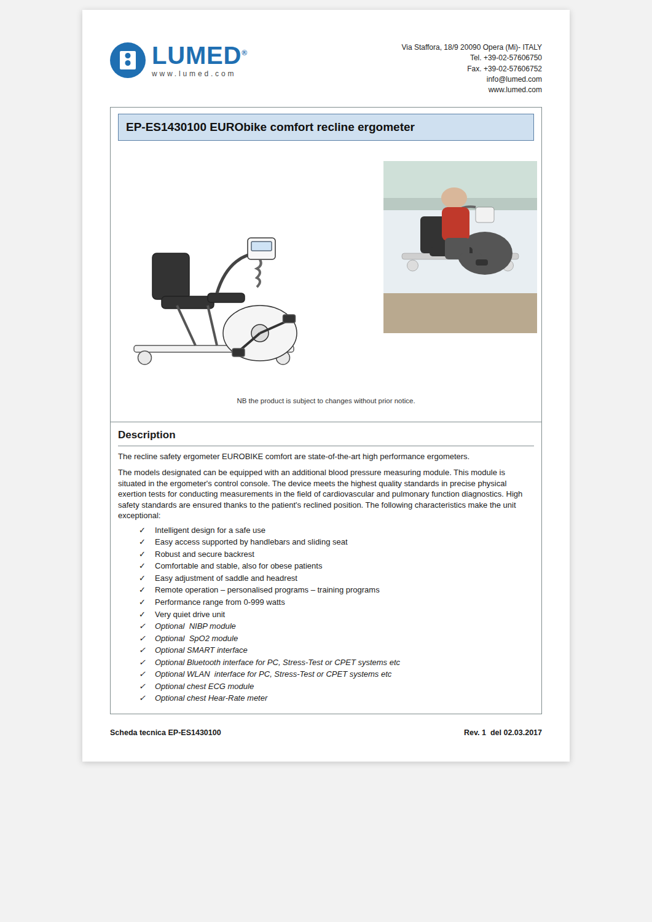LUMED®
www.lumed.com
Via Staffora, 18/9 20090 Opera (Mi)- ITALY
Tel. +39-02-57606750
Fax. +39-02-57606752
info@lumed.com
www.lumed.com
EP-ES1430100 EURObike comfort recline ergometer
NB the product is subject to changes without prior notice.
Description
The recline safety ergometer EUROBIKE comfort are state-of-the-art high performance ergometers.
The models designated can be equipped with an additional blood pressure measuring module. This module is situated in the ergometer's control console. The device meets the highest quality standards in precise physical exertion tests for conducting measurements in the field of cardiovascular and pulmonary function diagnostics. High safety standards are ensured thanks to the patient's reclined position. The following characteristics make the unit exceptional:
Intelligent design for a safe use
Easy access supported by handlebars and sliding seat
Robust and secure backrest
Comfortable and stable, also for obese patients
Easy adjustment of saddle and headrest
Remote operation – personalised programs – training programs
Performance range from 0-999 watts
Very quiet drive unit
Optional NIBP module
Optional SpO2 module
Optional SMART interface
Optional Bluetooth interface for PC, Stress-Test or CPET systems etc
Optional WLAN interface for PC, Stress-Test or CPET systems etc
Optional chest ECG module
Optional chest Hear-Rate meter
Scheda tecnica EP-ES1430100 Rev. 1 del 02.03.2017